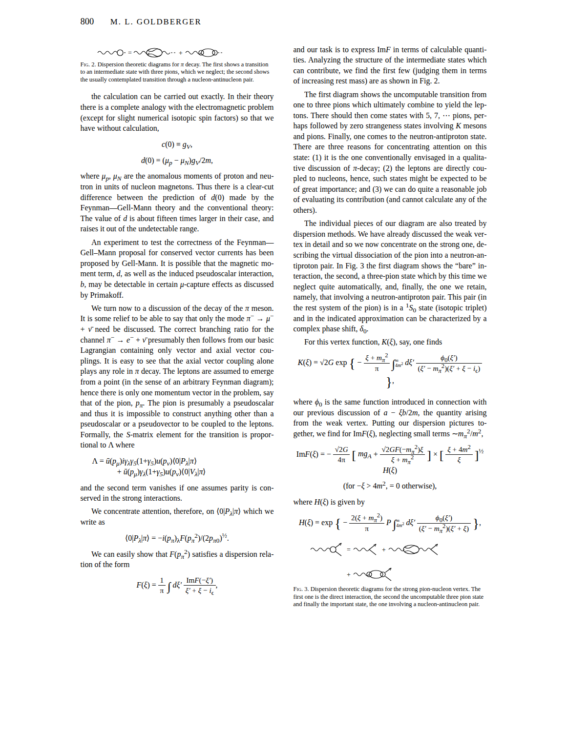800 M. L. GOLDBERGER
= +
Fig. 2. Dispersion theoretic diagrams for π decay. The first shows a transition to an intermediate state with three pions, which we neglect; the second shows the usually contemplated transition through a nucleon-antinucleon pair.
the calculation can be carried out exactly. In their theory there is a complete analogy with the electromagnetic problem (except for slight numerical isotopic spin factors) so that we have without calculation,
c(0) ≡ gV,
d(0) = (μp − μN)gV/2m,
where μp, μN are the anomalous moments of proton and neutron in units of nucleon magnetons. Thus there is a clear-cut difference between the prediction of d(0) made by the Feynman—Gell-Mann theory and the conventional theory: The value of d is about fifteen times larger in their case, and raises it out of the undetectable range.
An experiment to test the correctness of the Feynman—Gell–Mann proposal for conserved vector currents has been proposed by Gell-Mann. It is possible that the magnetic moment term, d, as well as the induced pseudoscalar interaction, b, may be detectable in certain μ-capture effects as discussed by Primakoff.
We turn now to a discussion of the decay of the π meson. It is some relief to be able to say that only the mode π− → μ− + ν̄ need be discussed. The correct branching ratio for the channel π− → e− + ν̄ presumably then follows from our basic Lagrangian containing only vector and axial vector couplings. It is easy to see that the axial vector coupling alone plays any role in π decay. The leptons are assumed to emerge from a point (in the sense of an arbitrary Feynman diagram); hence there is only one momentum vector in the problem, say that of the pion, pπ. The pion is presumably a pseudoscalar and thus it is impossible to construct anything other than a pseudoscalar or a pseudovector to be coupled to the leptons. Formally, the S-matrix element for the transition is proportional to Λ where
Λ = ū(pμ)iγλγ5(1+γ5)u(pν)⟨0|Pλ|π⟩
+ ū(pμ)γλ(1+γ5)u(pν)⟨0|Vλ|π⟩
and the second term vanishes if one assumes parity is conserved in the strong interactions.
We concentrate attention, therefore, on ⟨0|Pλ|π⟩ which we write as
⟨0|Pλ|π⟩ = −i(pπ)λF(pπ2)/(2pπ0)½.
We can easily show that F(pπ2) satisfies a dispersion relation of the form
F(ξ) = 1 π ∫ dξ′ ImF(−ξ′) ξ′ + ξ − iϵ,
and our task is to express ImF in terms of calculable quantities. Analyzing the structure of the intermediate states which can contribute, we find the first few (judging them in terms of increasing rest mass) are as shown in Fig. 2.
The first diagram shows the uncomputable transition from one to three pions which ultimately combine to yield the leptons. There should then come states with 5, 7, ⋯ pions, perhaps followed by zero strangeness states involving K mesons and pions. Finally, one comes to the neutron-antiproton state. There are three reasons for concentrating attention on this state: (1) it is the one conventionally envisaged in a qualitative discussion of π-decay; (2) the leptons are directly coupled to nucleons, hence, such states might be expected to be of great importance; and (3) we can do quite a reasonable job of evaluating its contribution (and cannot calculate any of the others).
The individual pieces of our diagram are also treated by dispersion methods. We have already discussed the weak vertex in detail and so we now concentrate on the strong one, describing the virtual dissociation of the pion into a neutron-antiproton pair. In Fig. 3 the first diagram shows the “bare” interaction, the second, a three-pion state which by this time we neglect quite automatically, and, finally, the one we retain, namely, that involving a neutron-antiproton pair. This pair (in the rest system of the pion) is in a 1S0 state (isotopic triplet) and in the indicated approximation can be characterized by a complex phase shift, δ0.
For this vertex function, K(ξ), say, one finds
K(ξ) = √2G exp { − ξ + mπ2 π ∫∞4m2 dξ′ ϕ0(ξ′)(ξ′ − mπ2)(ξ′ + ξ − iϵ) },
where ϕ0 is the same function introduced in connection with our previous discussion of a − ξb/2m, the quantity arising from the weak vertex. Putting our dispersion pictures together, we find for ImF(ξ), neglecting small terms ∼mπ2/m2,
ImF(ξ) = − √2G 4π [ mgA + √2GF(−mπ2)ξ ξ + mπ2 ] × [ ξ + 4m2 ξ ]½ H(ξ)
(for −ξ > 4m2, = 0 otherwise),
where H(ξ) is given by
H(ξ) = exp { − 2(ξ + mπ2) π P ∫∞4m2 dξ′ ϕ0(ξ′)(ξ′ − mπ2)(ξ′ + ξ) },
= + +
Fig. 3. Dispersion theoretic diagrams for the strong pion-nucleon vertex. The first one is the direct interaction, the second the uncomputable three pion state and finally the important state, the one involving a nucleon-antinucleon pair.